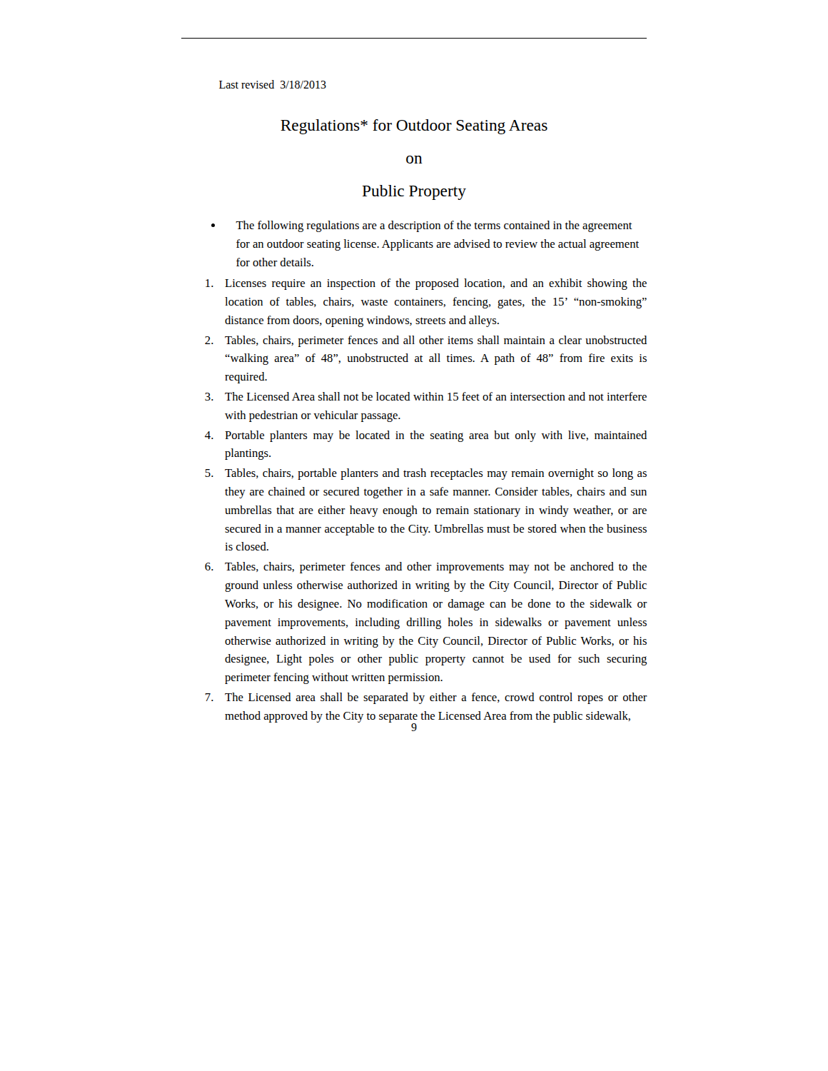Last revised 3/18/2013
Regulations* for Outdoor Seating Areas on Public Property
The following regulations are a description of the terms contained in the agreement for an outdoor seating license. Applicants are advised to review the actual agreement for other details.
Licenses require an inspection of the proposed location, and an exhibit showing the location of tables, chairs, waste containers, fencing, gates, the 15’ “non-smoking” distance from doors, opening windows, streets and alleys.
Tables, chairs, perimeter fences and all other items shall maintain a clear unobstructed “walking area” of 48”, unobstructed at all times. A path of 48” from fire exits is required.
The Licensed Area shall not be located within 15 feet of an intersection and not interfere with pedestrian or vehicular passage.
Portable planters may be located in the seating area but only with live, maintained plantings.
Tables, chairs, portable planters and trash receptacles may remain overnight so long as they are chained or secured together in a safe manner. Consider tables, chairs and sun umbrellas that are either heavy enough to remain stationary in windy weather, or are secured in a manner acceptable to the City. Umbrellas must be stored when the business is closed.
Tables, chairs, perimeter fences and other improvements may not be anchored to the ground unless otherwise authorized in writing by the City Council, Director of Public Works, or his designee. No modification or damage can be done to the sidewalk or pavement improvements, including drilling holes in sidewalks or pavement unless otherwise authorized in writing by the City Council, Director of Public Works, or his designee, Light poles or other public property cannot be used for such securing perimeter fencing without written permission.
The Licensed area shall be separated by either a fence, crowd control ropes or other method approved by the City to separate the Licensed Area from the public sidewalk,
9